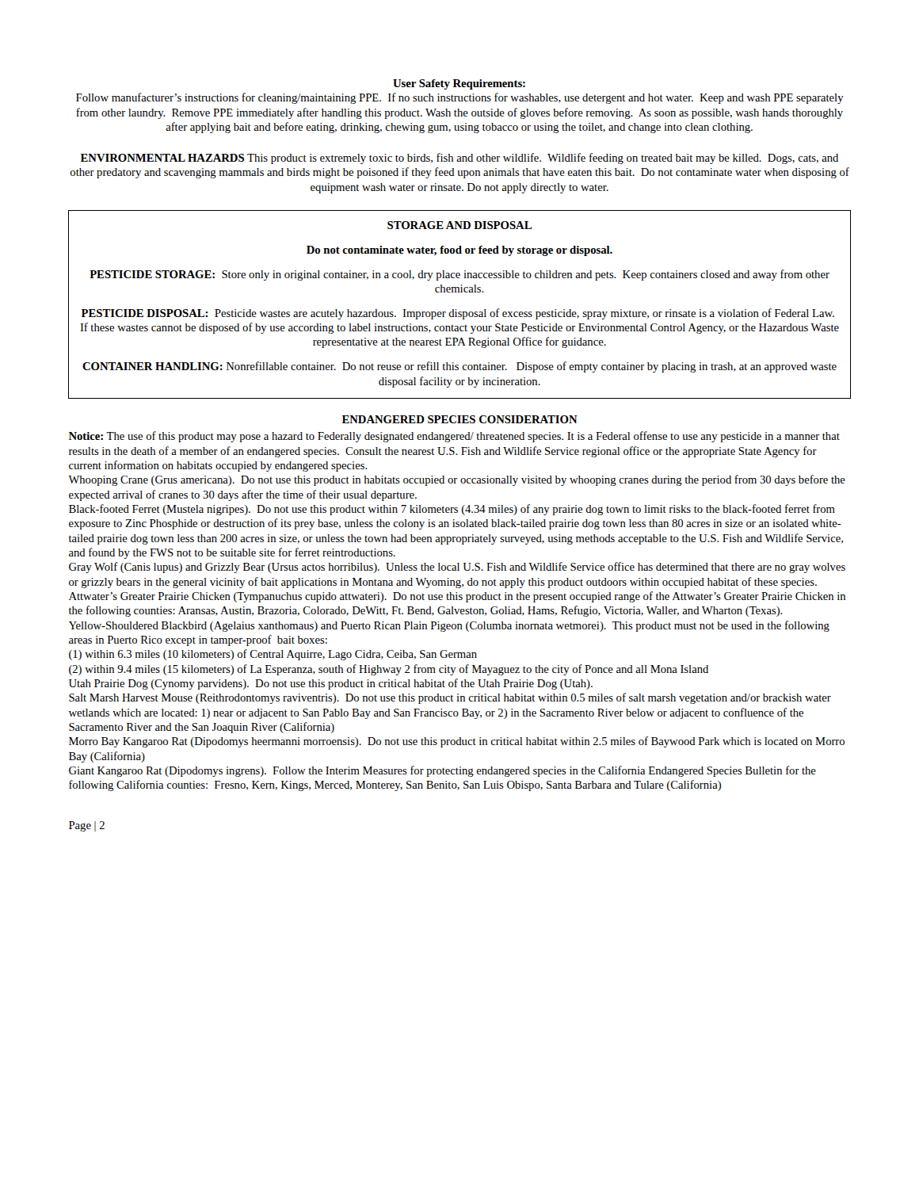User Safety Requirements:
Follow manufacturer’s instructions for cleaning/maintaining PPE. If no such instructions for washables, use detergent and hot water. Keep and wash PPE separately from other laundry. Remove PPE immediately after handling this product. Wash the outside of gloves before removing. As soon as possible, wash hands thoroughly after applying bait and before eating, drinking, chewing gum, using tobacco or using the toilet, and change into clean clothing.
ENVIRONMENTAL HAZARDS This product is extremely toxic to birds, fish and other wildlife. Wildlife feeding on treated bait may be killed. Dogs, cats, and other predatory and scavenging mammals and birds might be poisoned if they feed upon animals that have eaten this bait. Do not contaminate water when disposing of equipment wash water or rinsate. Do not apply directly to water.
STORAGE AND DISPOSAL
Do not contaminate water, food or feed by storage or disposal.
PESTICIDE STORAGE: Store only in original container, in a cool, dry place inaccessible to children and pets. Keep containers closed and away from other chemicals.
PESTICIDE DISPOSAL: Pesticide wastes are acutely hazardous. Improper disposal of excess pesticide, spray mixture, or rinsate is a violation of Federal Law. If these wastes cannot be disposed of by use according to label instructions, contact your State Pesticide or Environmental Control Agency, or the Hazardous Waste representative at the nearest EPA Regional Office for guidance.
CONTAINER HANDLING: Nonrefillable container. Do not reuse or refill this container. Dispose of empty container by placing in trash, at an approved waste disposal facility or by incineration.
ENDANGERED SPECIES CONSIDERATION
Notice: The use of this product may pose a hazard to Federally designated endangered/ threatened species. It is a Federal offense to use any pesticide in a manner that results in the death of a member of an endangered species. Consult the nearest U.S. Fish and Wildlife Service regional office or the appropriate State Agency for current information on habitats occupied by endangered species.
Whooping Crane (Grus americana). Do not use this product in habitats occupied or occasionally visited by whooping cranes during the period from 30 days before the expected arrival of cranes to 30 days after the time of their usual departure.
Black-footed Ferret (Mustela nigripes). Do not use this product within 7 kilometers (4.34 miles) of any prairie dog town to limit risks to the black-footed ferret from exposure to Zinc Phosphide or destruction of its prey base, unless the colony is an isolated black-tailed prairie dog town less than 80 acres in size or an isolated white-tailed prairie dog town less than 200 acres in size, or unless the town had been appropriately surveyed, using methods acceptable to the U.S. Fish and Wildlife Service, and found by the FWS not to be suitable site for ferret reintroductions.
Gray Wolf (Canis lupus) and Grizzly Bear (Ursus actos horribilus). Unless the local U.S. Fish and Wildlife Service office has determined that there are no gray wolves or grizzly bears in the general vicinity of bait applications in Montana and Wyoming, do not apply this product outdoors within occupied habitat of these species.
Attwater’s Greater Prairie Chicken (Tympanuchus cupido attwateri). Do not use this product in the present occupied range of the Attwater’s Greater Prairie Chicken in the following counties: Aransas, Austin, Brazoria, Colorado, DeWitt, Ft. Bend, Galveston, Goliad, Hams, Refugio, Victoria, Waller, and Wharton (Texas).
Yellow-Shouldered Blackbird (Agelaius xanthomaus) and Puerto Rican Plain Pigeon (Columba inornata wetmorei). This product must not be used in the following areas in Puerto Rico except in tamper-proof bait boxes:
(1) within 6.3 miles (10 kilometers) of Central Aquirre, Lago Cidra, Ceiba, San German
(2) within 9.4 miles (15 kilometers) of La Esperanza, south of Highway 2 from city of Mayaguez to the city of Ponce and all Mona Island
Utah Prairie Dog (Cynomy parvidens). Do not use this product in critical habitat of the Utah Prairie Dog (Utah).
Salt Marsh Harvest Mouse (Reithrodontomys raviventris). Do not use this product in critical habitat within 0.5 miles of salt marsh vegetation and/or brackish water wetlands which are located: 1) near or adjacent to San Pablo Bay and San Francisco Bay, or 2) in the Sacramento River below or adjacent to confluence of the Sacramento River and the San Joaquin River (California)
Morro Bay Kangaroo Rat (Dipodomys heermanni morroensis). Do not use this product in critical habitat within 2.5 miles of Baywood Park which is located on Morro Bay (California)
Giant Kangaroo Rat (Dipodomys ingrens). Follow the Interim Measures for protecting endangered species in the California Endangered Species Bulletin for the following California counties: Fresno, Kern, Kings, Merced, Monterey, San Benito, San Luis Obispo, Santa Barbara and Tulare (California)
Page | 2